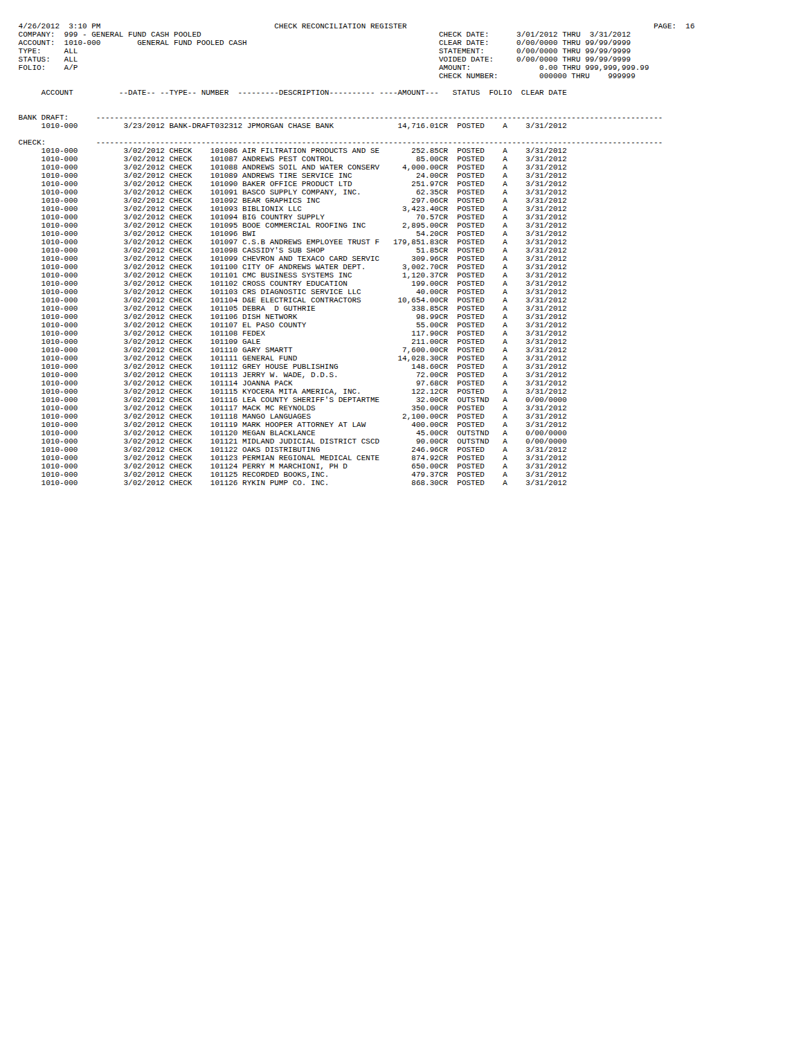4/26/2012 3:10 PM CHECK RECONCILIATION REGISTER PAGE: 16 COMPANY: 999 - GENERAL FUND CASH POOLED CHECK DATE: 3/01/2012 THRU 3/31/2012 ACCOUNT: 1010-000 GENERAL FUND POOLED CASH CLEAR DATE: 0/00/0000 THRU 99/99/9999 TYPE: ALL STATEMENT: 0/00/0000 THRU 99/99/9999 STATUS: ALL VOIDED DATE: 0/00/0000 THRU 99/99/9999 FOLIO: A/P AMOUNT: 0.00 THRU 999,999,999.99 CHECK NUMBER: 000000 THRU 999999 ACCOUNT --DATE-- --TYPE-- NUMBER ---------DESCRIPTION---------- ----AMOUNT--- STATUS FOLIO CLEAR DATE BANK DRAFT: ---------------------------------------------------------------------------------------------------------------------------- 1010-000 3/23/2012 BANK-DRAFT032312 JPMORGAN CHASE BANK 14,716.01CR POSTED A 3/31/2012 CHECK: ---------------------------------------------------------------------------------------------------------------------------- 1010-000 3/02/2012 CHECK 101086 AIR FILTRATION PRODUCTS AND SE 252.85CR POSTED A 3/31/2012 1010-000 3/02/2012 CHECK 101087 ANDREWS PEST CONTROL 85.00CR POSTED A 3/31/2012 1010-000 3/02/2012 CHECK 101088 ANDREWS SOIL AND WATER CONSERV 4,000.00CR POSTED A 3/31/2012 1010-000 3/02/2012 CHECK 101089 ANDREWS TIRE SERVICE INC 24.00CR POSTED A 3/31/2012 1010-000 3/02/2012 CHECK 101090 BAKER OFFICE PRODUCT LTD 251.97CR POSTED A 3/31/2012 1010-000 3/02/2012 CHECK 101091 BASCO SUPPLY COMPANY, INC. 62.35CR POSTED A 3/31/2012 1010-000 3/02/2012 CHECK 101092 BEAR GRAPHICS INC 297.06CR POSTED A 3/31/2012 1010-000 3/02/2012 CHECK 101093 BIBLIONIX LLC 3,423.40CR POSTED A 3/31/2012 1010-000 3/02/2012 CHECK 101094 BIG COUNTRY SUPPLY 70.57CR POSTED A 3/31/2012 1010-000 3/02/2012 CHECK 101095 BOOE COMMERCIAL ROOFING INC 2,895.00CR POSTED A 3/31/2012 1010-000 3/02/2012 CHECK 101096 BWI 54.20CR POSTED A 3/31/2012 1010-000 3/02/2012 CHECK 101097 C.S.B ANDREWS EMPLOYEE TRUST F 179,851.83CR POSTED A 3/31/2012 1010-000 3/02/2012 CHECK 101098 CASSIDY'S SUB SHOP 51.85CR POSTED A 3/31/2012 1010-000 3/02/2012 CHECK 101099 CHEVRON AND TEXACO CARD SERVIC 309.96CR POSTED A 3/31/2012 1010-000 3/02/2012 CHECK 101100 CITY OF ANDREWS WATER DEPT. 3,002.70CR POSTED A 3/31/2012 1010-000 3/02/2012 CHECK 101101 CMC BUSINESS SYSTEMS INC 1,120.37CR POSTED A 3/31/2012 1010-000 3/02/2012 CHECK 101102 CROSS COUNTRY EDUCATION 199.00CR POSTED A 3/31/2012 1010-000 3/02/2012 CHECK 101103 CRS DIAGNOSTIC SERVICE LLC 40.00CR POSTED A 3/31/2012 1010-000 3/02/2012 CHECK 101104 D&E ELECTRICAL CONTRACTORS 10,654.00CR POSTED A 3/31/2012 1010-000 3/02/2012 CHECK 101105 DEBRA D GUTHRIE 338.85CR POSTED A 3/31/2012 1010-000 3/02/2012 CHECK 101106 DISH NETWORK 98.99CR POSTED A 3/31/2012 1010-000 3/02/2012 CHECK 101107 EL PASO COUNTY 55.00CR POSTED A 3/31/2012 1010-000 3/02/2012 CHECK 101108 FEDEX 117.90CR POSTED A 3/31/2012 1010-000 3/02/2012 CHECK 101109 GALE 211.00CR POSTED A 3/31/2012 1010-000 3/02/2012 CHECK 101110 GARY SMARTT 7,600.00CR POSTED A 3/31/2012 1010-000 3/02/2012 CHECK 101111 GENERAL FUND 14,028.30CR POSTED A 3/31/2012 1010-000 3/02/2012 CHECK 101112 GREY HOUSE PUBLISHING 148.60CR POSTED A 3/31/2012 1010-000 3/02/2012 CHECK 101113 JERRY W. WADE, D.D.S. 72.00CR POSTED A 3/31/2012 1010-000 3/02/2012 CHECK 101114 JOANNA PACK 97.68CR POSTED A 3/31/2012 1010-000 3/02/2012 CHECK 101115 KYOCERA MITA AMERICA, INC. 122.12CR POSTED A 3/31/2012 1010-000 3/02/2012 CHECK 101116 LEA COUNTY SHERIFF'S DEPTARTME 32.00CR OUTSTND A 0/00/0000 1010-000 3/02/2012 CHECK 101117 MACK MC REYNOLDS 350.00CR POSTED A 3/31/2012 1010-000 3/02/2012 CHECK 101118 MANGO LANGUAGES 2,100.00CR POSTED A 3/31/2012 1010-000 3/02/2012 CHECK 101119 MARK HOOPER ATTORNEY AT LAW 400.00CR POSTED A 3/31/2012 1010-000 3/02/2012 CHECK 101120 MEGAN BLACKLANCE 45.00CR OUTSTND A 0/00/0000 1010-000 3/02/2012 CHECK 101121 MIDLAND JUDICIAL DISTRICT CSCD 90.00CR OUTSTND A 0/00/0000 1010-000 3/02/2012 CHECK 101122 OAKS DISTRIBUTING 246.96CR POSTED A 3/31/2012 1010-000 3/02/2012 CHECK 101123 PERMIAN REGIONAL MEDICAL CENTE 874.92CR POSTED A 3/31/2012 1010-000 3/02/2012 CHECK 101124 PERRY M MARCHIONI, PH D 650.00CR POSTED A 3/31/2012 1010-000 3/02/2012 CHECK 101125 RECORDED BOOKS,INC. 479.37CR POSTED A 3/31/2012 1010-000 3/02/2012 CHECK 101126 RYKIN PUMP CO. INC. 868.30CR POSTED A 3/31/2012